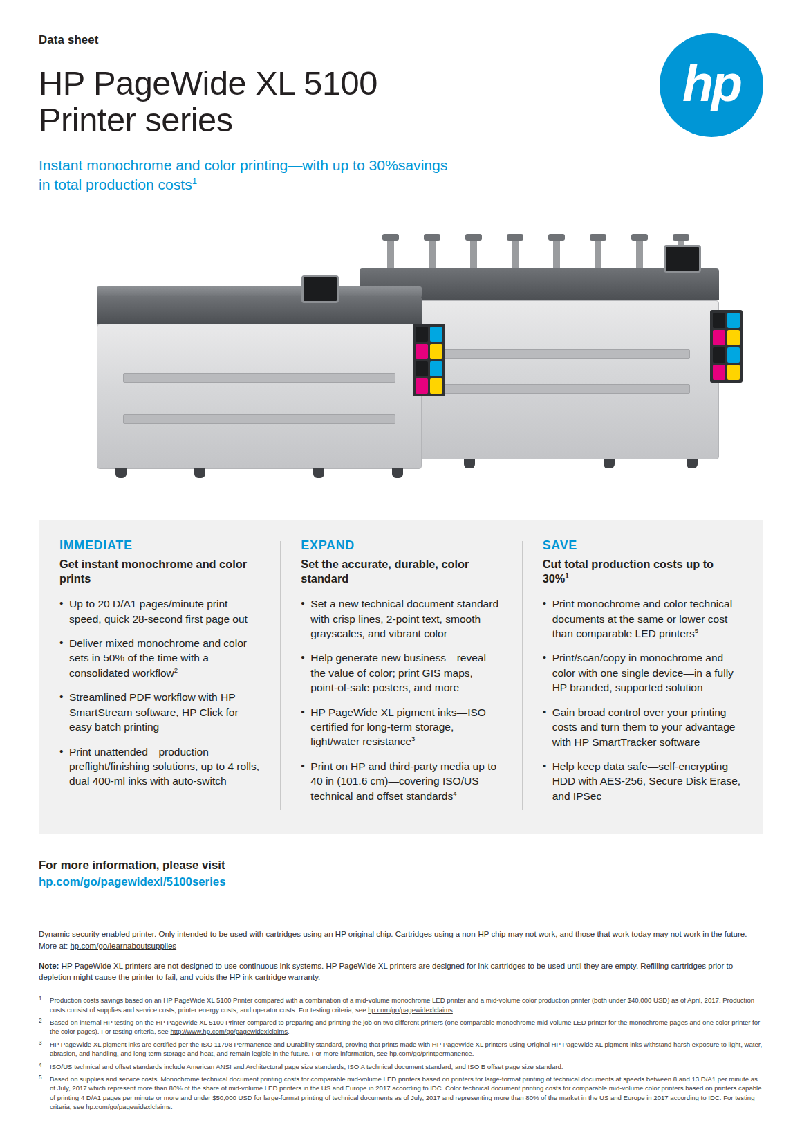Data sheet
HP PageWide XL 5100
Printer series
Instant monochrome and color printing—with up to 30%savings
in total production costs1
hp
Immediate
Get instant monochrome and color prints
Up to 20 D/A1 pages/minute print speed, quick 28-second first page out
Deliver mixed monochrome and color sets in 50% of the time with a consolidated workflow2
Streamlined PDF workflow with HP SmartStream software, HP Click for easy batch printing
Print unattended—production preflight/finishing solutions, up to 4 rolls, dual 400-ml inks with auto-switch
Expand
Set the accurate, durable, color standard
Set a new technical document standard with crisp lines, 2-point text, smooth grayscales, and vibrant color
Help generate new business—reveal the value of color; print GIS maps, point-of-sale posters, and more
HP PageWide XL pigment inks—ISO certified for long-term storage, light/water resistance3
Print on HP and third-party media up to 40 in (101.6 cm)—covering ISO/US technical and offset standards4
Save
Cut total production costs up to 30%1
Print monochrome and color technical documents at the same or lower cost than comparable LED printers5
Print/scan/copy in monochrome and color with one single device—in a fully HP branded, supported solution
Gain broad control over your printing costs and turn them to your advantage with HP SmartTracker software
Help keep data safe—self-encrypting HDD with AES-256, Secure Disk Erase, and IPSec
For more information, please visit
hp.com/go/pagewidexl/5100series
Dynamic security enabled printer. Only intended to be used with cartridges using an HP original chip. Cartridges using a non-HP chip may not work, and those that work today may not work in the future. More at: hp.com/go/learnaboutsupplies
Note: HP PageWide XL printers are not designed to use continuous ink systems. HP PageWide XL printers are designed for ink cartridges to be used until they are empty. Refilling cartridges prior to depletion might cause the printer to fail, and voids the HP ink cartridge warranty.
Production costs savings based on an HP PageWide XL 5100 Printer compared with a combination of a mid-volume monochrome LED printer and a mid-volume color production printer (both under $40,000 USD) as of April, 2017. Production costs consist of supplies and service costs, printer energy costs, and operator costs. For testing criteria, see hp.com/go/pagewidexlclaims.
Based on internal HP testing on the HP PageWide XL 5100 Printer compared to preparing and printing the job on two different printers (one comparable monochrome mid-volume LED printer for the monochrome pages and one color printer for the color pages). For testing criteria, see http://www.hp.com/go/pagewidexlclaims.
HP PageWide XL pigment inks are certified per the ISO 11798 Permanence and Durability standard, proving that prints made with HP PageWide XL printers using Original HP PageWide XL pigment inks withstand harsh exposure to light, water, abrasion, and handling, and long-term storage and heat, and remain legible in the future. For more information, see hp.com/go/printpermanence.
ISO/US technical and offset standards include American ANSI and Architectural page size standards, ISO A technical document standard, and ISO B offset page size standard.
Based on supplies and service costs. Monochrome technical document printing costs for comparable mid-volume LED printers based on printers for large-format printing of technical documents at speeds between 8 and 13 D/A1 per minute as of July, 2017 which represent more than 80% of the share of mid-volume LED printers in the US and Europe in 2017 according to IDC. Color technical document printing costs for comparable mid-volume color printers based on printers capable of printing 4 D/A1 pages per minute or more and under $50,000 USD for large-format printing of technical documents as of July, 2017 and representing more than 80% of the market in the US and Europe in 2017 according to IDC. For testing criteria, see hp.com/go/pagewidexlclaims.